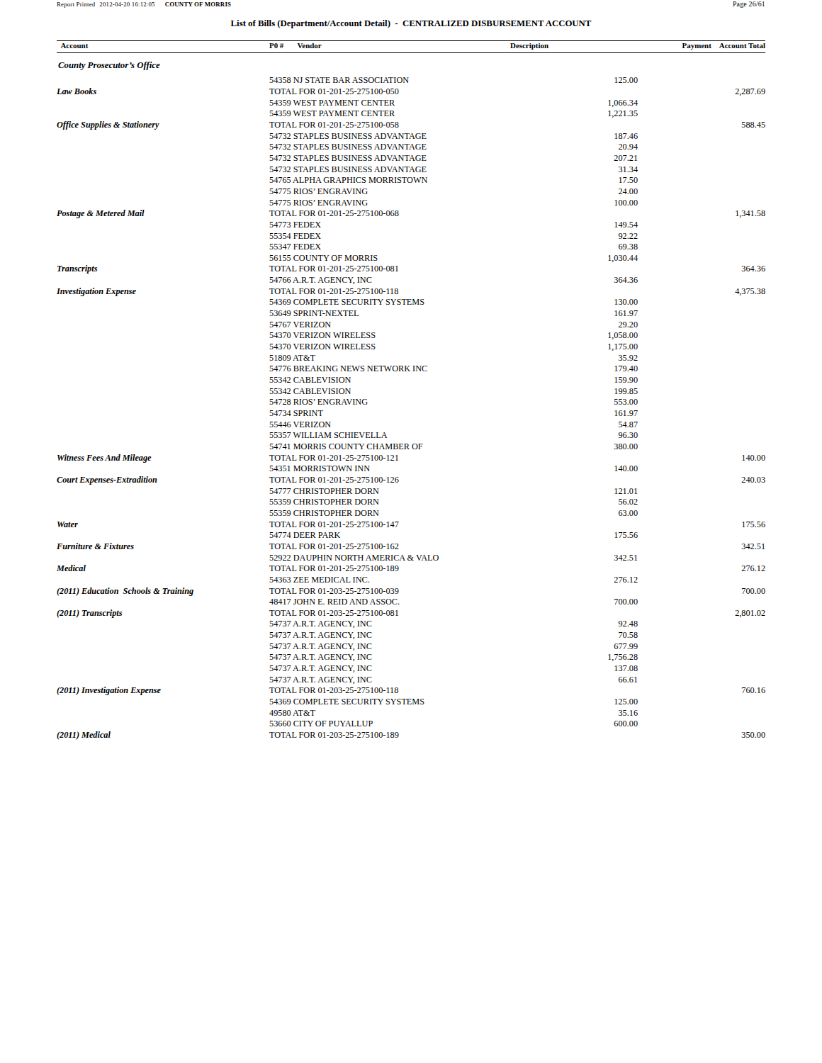Report Printed 2012-04-20 16:12:05 COUNTY OF MORRIS
Page 26/61
List of Bills (Department/Account Detail) - CENTRALIZED DISBURSEMENT ACCOUNT
| Account | P0 # Vendor | Description | Payment Account Total |
| --- | --- | --- | --- |
County Prosecutor’s Office
| | 54358 NJ STATE BAR ASSOCIATION | 125.00 | |
| Law Books | TOTAL FOR 01-201-25-275100-050 | | 2,287.69 |
| | 54359 WEST PAYMENT CENTER | 1,066.34 | |
| | 54359 WEST PAYMENT CENTER | 1,221.35 | |
| Office Supplies & Stationery | TOTAL FOR 01-201-25-275100-058 | | 588.45 |
| | 54732 STAPLES BUSINESS ADVANTAGE | 187.46 | |
| | 54732 STAPLES BUSINESS ADVANTAGE | 20.94 | |
| | 54732 STAPLES BUSINESS ADVANTAGE | 207.21 | |
| | 54732 STAPLES BUSINESS ADVANTAGE | 31.34 | |
| | 54765 ALPHA GRAPHICS MORRISTOWN | 17.50 | |
| | 54775 RIOS’ ENGRAVING | 24.00 | |
| | 54775 RIOS’ ENGRAVING | 100.00 | |
| Postage & Metered Mail | TOTAL FOR 01-201-25-275100-068 | | 1,341.58 |
| | 54773 FEDEX | 149.54 | |
| | 55354 FEDEX | 92.22 | |
| | 55347 FEDEX | 69.38 | |
| | 56155 COUNTY OF MORRIS | 1,030.44 | |
| Transcripts | TOTAL FOR 01-201-25-275100-081 | | 364.36 |
| | 54766 A.R.T. AGENCY, INC | 364.36 | |
| Investigation Expense | TOTAL FOR 01-201-25-275100-118 | | 4,375.38 |
| | 54369 COMPLETE SECURITY SYSTEMS | 130.00 | |
| | 53649 SPRINT-NEXTEL | 161.97 | |
| | 54767 VERIZON | 29.20 | |
| | 54370 VERIZON WIRELESS | 1,058.00 | |
| | 54370 VERIZON WIRELESS | 1,175.00 | |
| | 51809 AT&T | 35.92 | |
| | 54776 BREAKING NEWS NETWORK INC | 179.40 | |
| | 55342 CABLEVISION | 159.90 | |
| | 55342 CABLEVISION | 199.85 | |
| | 54728 RIOS’ ENGRAVING | 553.00 | |
| | 54734 SPRINT | 161.97 | |
| | 55446 VERIZON | 54.87 | |
| | 55357 WILLIAM SCHIEVELLA | 96.30 | |
| | 54741 MORRIS COUNTY CHAMBER OF | 380.00 | |
| Witness Fees And Mileage | TOTAL FOR 01-201-25-275100-121 | | 140.00 |
| | 54351 MORRISTOWN INN | 140.00 | |
| Court Expenses-Extradition | TOTAL FOR 01-201-25-275100-126 | | 240.03 |
| | 54777 CHRISTOPHER DORN | 121.01 | |
| | 55359 CHRISTOPHER DORN | 56.02 | |
| | 55359 CHRISTOPHER DORN | 63.00 | |
| Water | TOTAL FOR 01-201-25-275100-147 | | 175.56 |
| | 54774 DEER PARK | 175.56 | |
| Furniture & Fixtures | TOTAL FOR 01-201-25-275100-162 | | 342.51 |
| | 52922 DAUPHIN NORTH AMERICA & VALO | 342.51 | |
| Medical | TOTAL FOR 01-201-25-275100-189 | | 276.12 |
| | 54363 ZEE MEDICAL INC. | 276.12 | |
| (2011) Education Schools & Training | TOTAL FOR 01-203-25-275100-039 | | 700.00 |
| | 48417 JOHN E. REID AND ASSOC. | 700.00 | |
| (2011) Transcripts | TOTAL FOR 01-203-25-275100-081 | | 2,801.02 |
| | 54737 A.R.T. AGENCY, INC | 92.48 | |
| | 54737 A.R.T. AGENCY, INC | 70.58 | |
| | 54737 A.R.T. AGENCY, INC | 677.99 | |
| | 54737 A.R.T. AGENCY, INC | 1,756.28 | |
| | 54737 A.R.T. AGENCY, INC | 137.08 | |
| | 54737 A.R.T. AGENCY, INC | 66.61 | |
| (2011) Investigation Expense | TOTAL FOR 01-203-25-275100-118 | | 760.16 |
| | 54369 COMPLETE SECURITY SYSTEMS | 125.00 | |
| | 49580 AT&T | 35.16 | |
| | 53660 CITY OF PUYALLUP | 600.00 | |
| (2011) Medical | TOTAL FOR 01-203-25-275100-189 | | 350.00 |